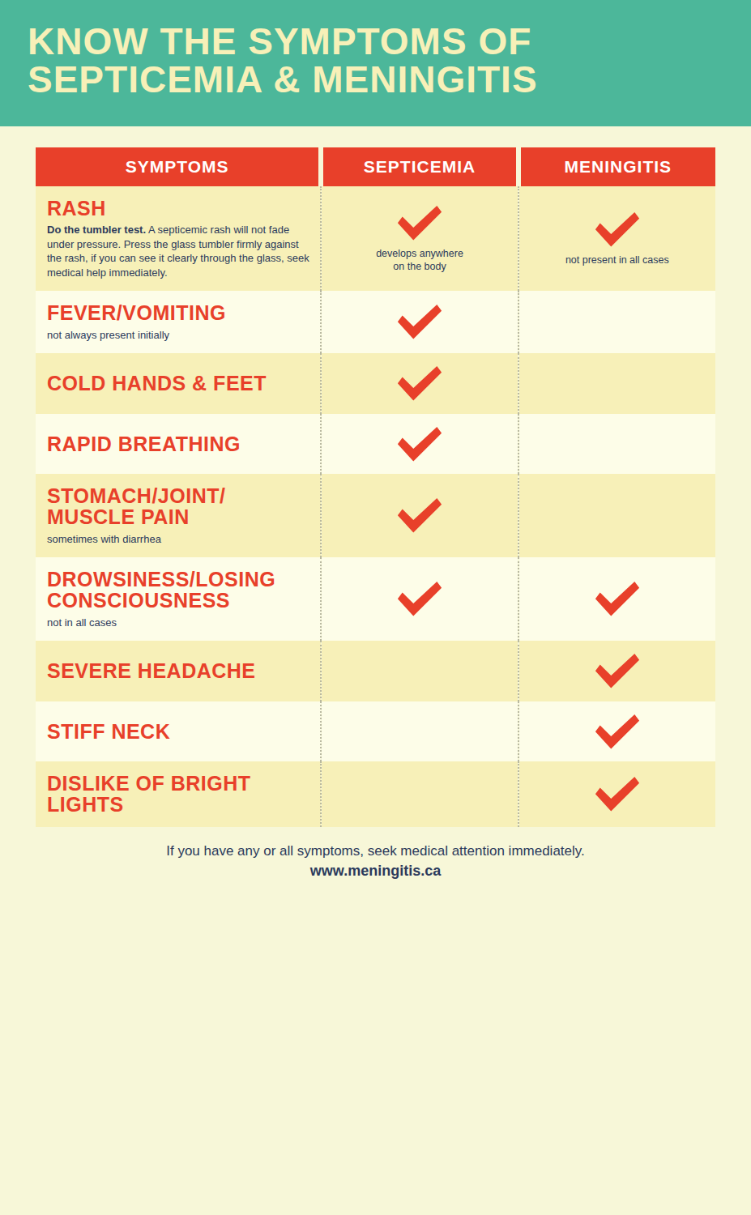Know the Symptoms of
Septicemia & Meningitis
| Symptoms | Septicemia | Meningitis |
| --- | --- | --- |
| Rash Do the tumbler test. A septicemic rash will not fade under pressure. Press the glass tumbler firmly against the rash, if you can see it clearly through the glass, seek medical help immediately. | develops anywhere on the body | not present in all cases |
| Fever/Vomiting not always present initially | | |
| Cold Hands & Feet | | |
| Rapid Breathing | | |
| Stomach/Joint/ Muscle Pain sometimes with diarrhea | | |
| Drowsiness/Losing Consciousness not in all cases | | |
| Severe Headache | | |
| Stiff Neck | | |
| Dislike of Bright Lights | | |
If you have any or all symptoms, seek medical attention immediately.
www.meningitis.ca